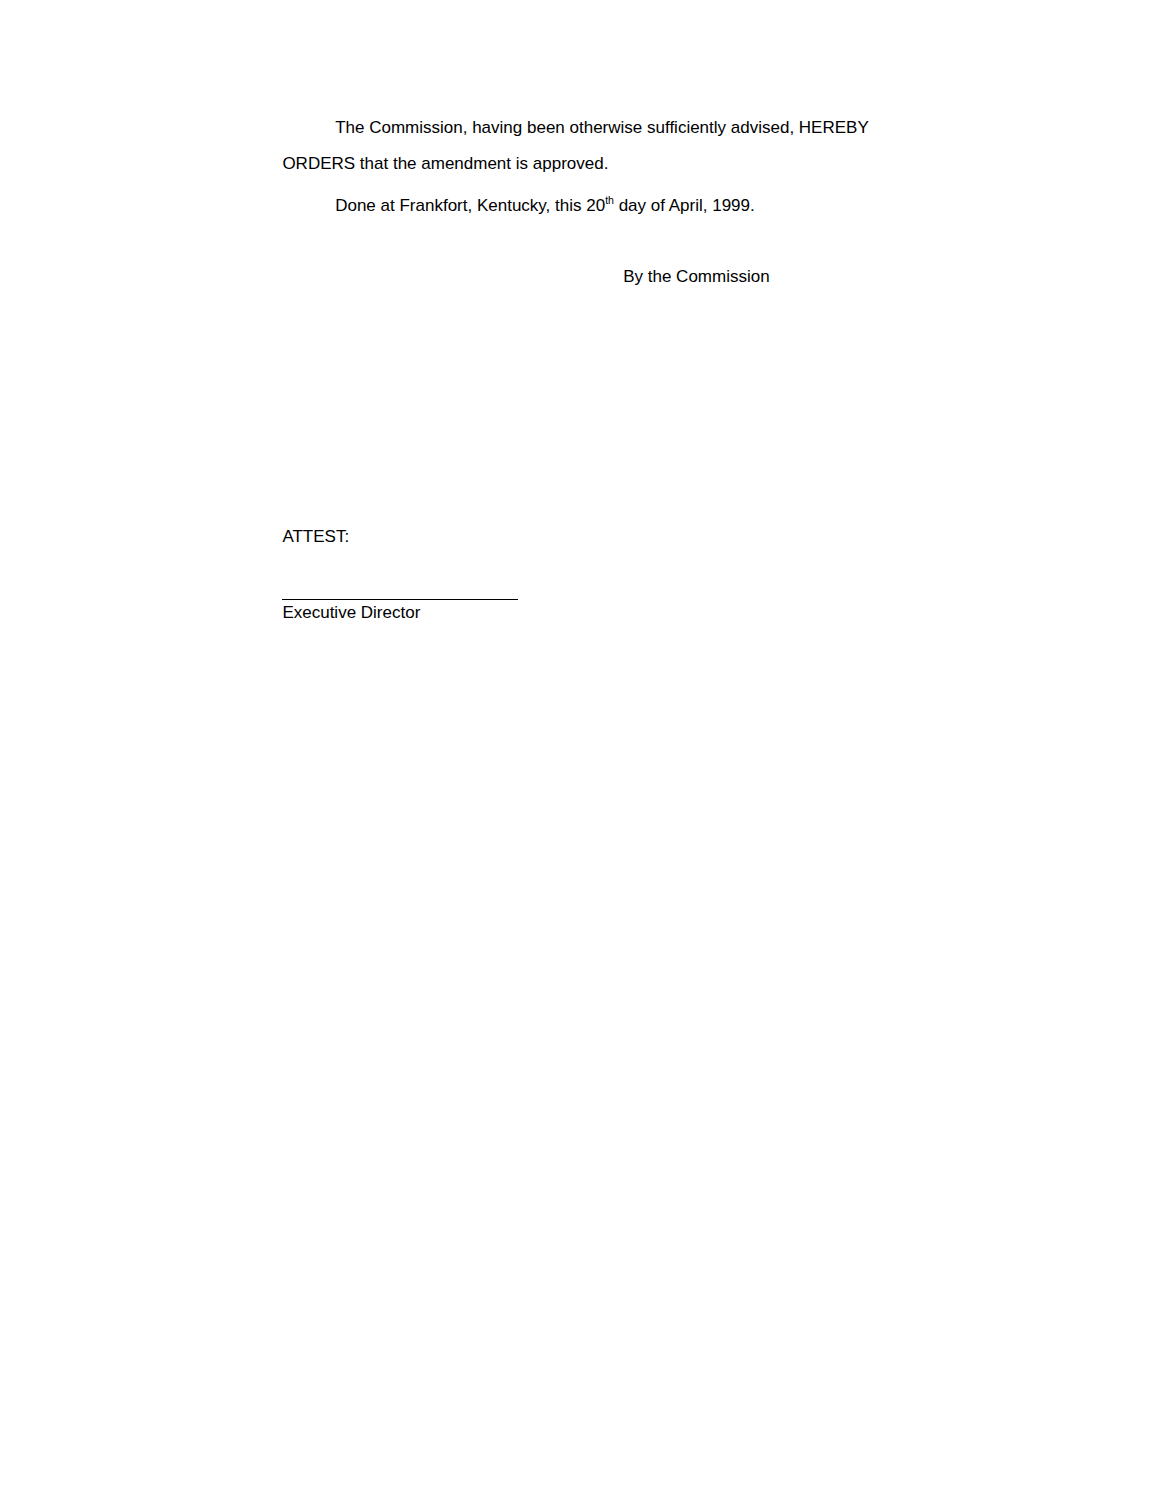The Commission, having been otherwise sufficiently advised, HEREBY ORDERS that the amendment is approved.
Done at Frankfort, Kentucky, this 20th day of April, 1999.
By the Commission
ATTEST:
Executive Director